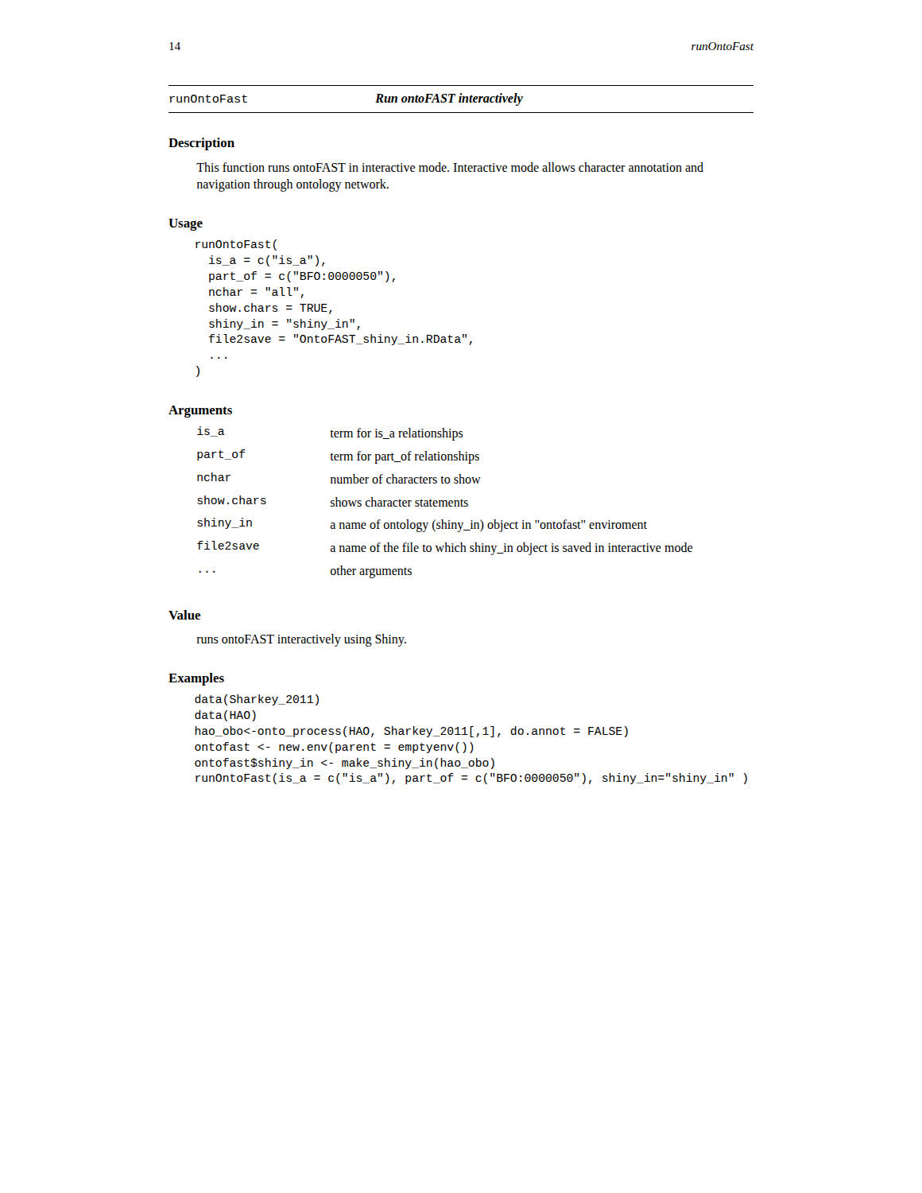14 runOntoFast
runOntoFast Run ontoFAST interactively
Description
This function runs ontoFAST in interactive mode. Interactive mode allows character annotation and navigation through ontology network.
Usage
runOntoFast(
  is_a = c("is_a"),
  part_of = c("BFO:0000050"),
  nchar = "all",
  show.chars = TRUE,
  shiny_in = "shiny_in",
  file2save = "OntoFAST_shiny_in.RData",
  ...
)
Arguments
is_a
term for is_a relationships
part_of
term for part_of relationships
nchar
number of characters to show
show.chars
shows character statements
shiny_in
a name of ontology (shiny_in) object in "ontofast" enviroment
file2save
a name of the file to which shiny_in object is saved in interactive mode
...
other arguments
Value
runs ontoFAST interactively using Shiny.
Examples
data(Sharkey_2011)
data(HAO)
hao_obo<-onto_process(HAO, Sharkey_2011[,1], do.annot = FALSE)
ontofast <- new.env(parent = emptyenv())
ontofast$shiny_in <- make_shiny_in(hao_obo)
runOntoFast(is_a = c("is_a"), part_of = c("BFO:0000050"), shiny_in="shiny_in" )